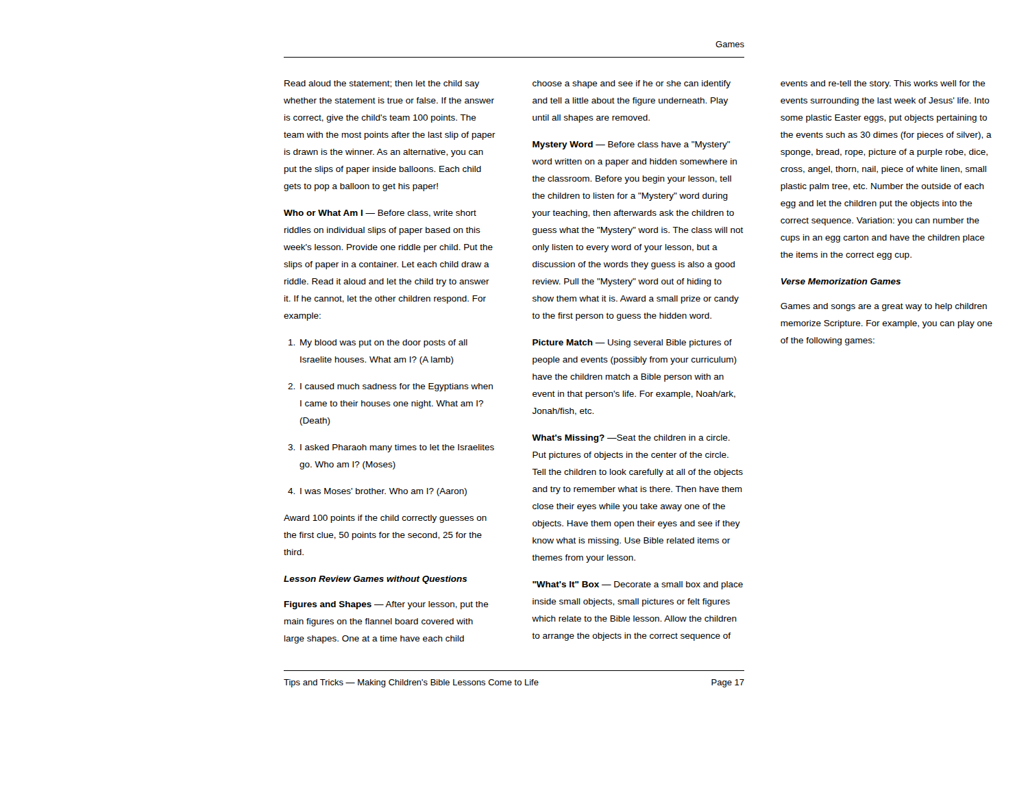Games
Read aloud the statement; then let the child say whether the statement is true or false. If the answer is correct, give the child's team 100 points. The team with the most points after the last slip of paper is drawn is the winner. As an alternative, you can put the slips of paper inside balloons. Each child gets to pop a balloon to get his paper!
Who or What Am I — Before class, write short riddles on individual slips of paper based on this week's lesson. Provide one riddle per child. Put the slips of paper in a container. Let each child draw a riddle. Read it aloud and let the child try to answer it. If he cannot, let the other children respond. For example:
My blood was put on the door posts of all Israelite houses. What am I? (A lamb)
I caused much sadness for the Egyptians when I came to their houses one night. What am I? (Death)
I asked Pharaoh many times to let the Israelites go. Who am I? (Moses)
I was Moses' brother. Who am I? (Aaron)
Award 100 points if the child correctly guesses on the first clue, 50 points for the second, 25 for the third.
Lesson Review Games without Questions
Figures and Shapes — After your lesson, put the main figures on the flannel board covered with large shapes. One at a time have each child choose a shape and see if he or she can identify and tell a little about the figure underneath. Play until all shapes are removed.
Mystery Word — Before class have a "Mystery" word written on a paper and hidden somewhere in the classroom. Before you begin your lesson, tell the children to listen for a "Mystery" word during your teaching, then afterwards ask the children to guess what the "Mystery" word is. The class will not only listen to every word of your lesson, but a discussion of the words they guess is also a good review. Pull the "Mystery" word out of hiding to show them what it is. Award a small prize or candy to the first person to guess the hidden word.
Picture Match — Using several Bible pictures of people and events (possibly from your curriculum) have the children match a Bible person with an event in that person's life. For example, Noah/ark, Jonah/fish, etc.
What's Missing? —Seat the children in a circle. Put pictures of objects in the center of the circle. Tell the children to look carefully at all of the objects and try to remember what is there. Then have them close their eyes while you take away one of the objects. Have them open their eyes and see if they know what is missing. Use Bible related items or themes from your lesson.
"What's It" Box — Decorate a small box and place inside small objects, small pictures or felt figures which relate to the Bible lesson. Allow the children to arrange the objects in the correct sequence of events and re-tell the story. This works well for the events surrounding the last week of Jesus' life. Into some plastic Easter eggs, put objects pertaining to the events such as 30 dimes (for pieces of silver), a sponge, bread, rope, picture of a purple robe, dice, cross, angel, thorn, nail, piece of white linen, small plastic palm tree, etc. Number the outside of each egg and let the children put the objects into the correct sequence. Variation: you can number the cups in an egg carton and have the children place the items in the correct egg cup.
Verse Memorization Games
Games and songs are a great way to help children memorize Scripture. For example, you can play one of the following games:
Tips and Tricks — Making Children's Bible Lessons Come to Life Page 17